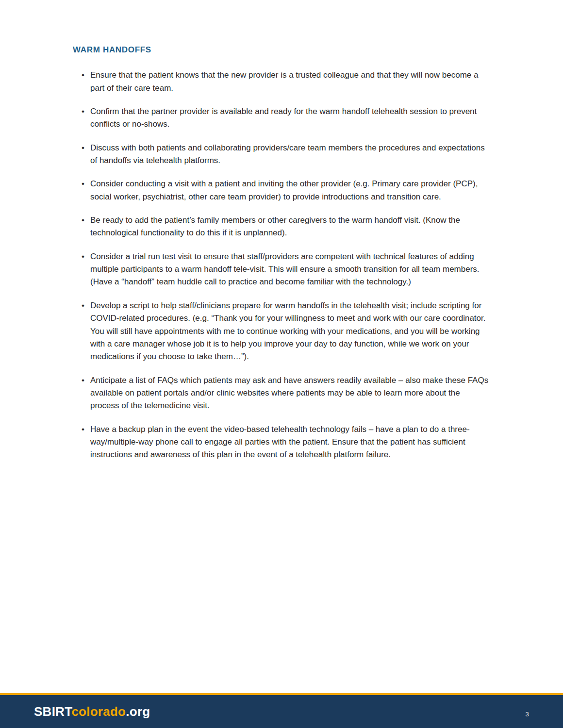Warm Handoffs
Ensure that the patient knows that the new provider is a trusted colleague and that they will now become a part of their care team.
Confirm that the partner provider is available and ready for the warm handoff telehealth session to prevent conflicts or no-shows.
Discuss with both patients and collaborating providers/care team members the procedures and expectations of handoffs via telehealth platforms.
Consider conducting a visit with a patient and inviting the other provider (e.g. Primary care provider (PCP), social worker, psychiatrist, other care team provider) to provide introductions and transition care.
Be ready to add the patient’s family members or other caregivers to the warm handoff visit. (Know the technological functionality to do this if it is unplanned).
Consider a trial run test visit to ensure that staff/providers are competent with technical features of adding multiple participants to a warm handoff tele-visit. This will ensure a smooth transition for all team members. (Have a “handoff” team huddle call to practice and become familiar with the technology.)
Develop a script to help staff/clinicians prepare for warm handoffs in the telehealth visit; include scripting for COVID-related procedures. (e.g. “Thank you for your willingness to meet and work with our care coordinator. You will still have appointments with me to continue working with your medications, and you will be working with a care manager whose job it is to help you improve your day to day function, while we work on your medications if you choose to take them…”).
Anticipate a list of FAQs which patients may ask and have answers readily available – also make these FAQs available on patient portals and/or clinic websites where patients may be able to learn more about the process of the telemedicine visit.
Have a backup plan in the event the video-based telehealth technology fails – have a plan to do a three-way/multiple-way phone call to engage all parties with the patient. Ensure that the patient has sufficient instructions and awareness of this plan in the event of a telehealth platform failure.
SBIRTcolorado.org
3